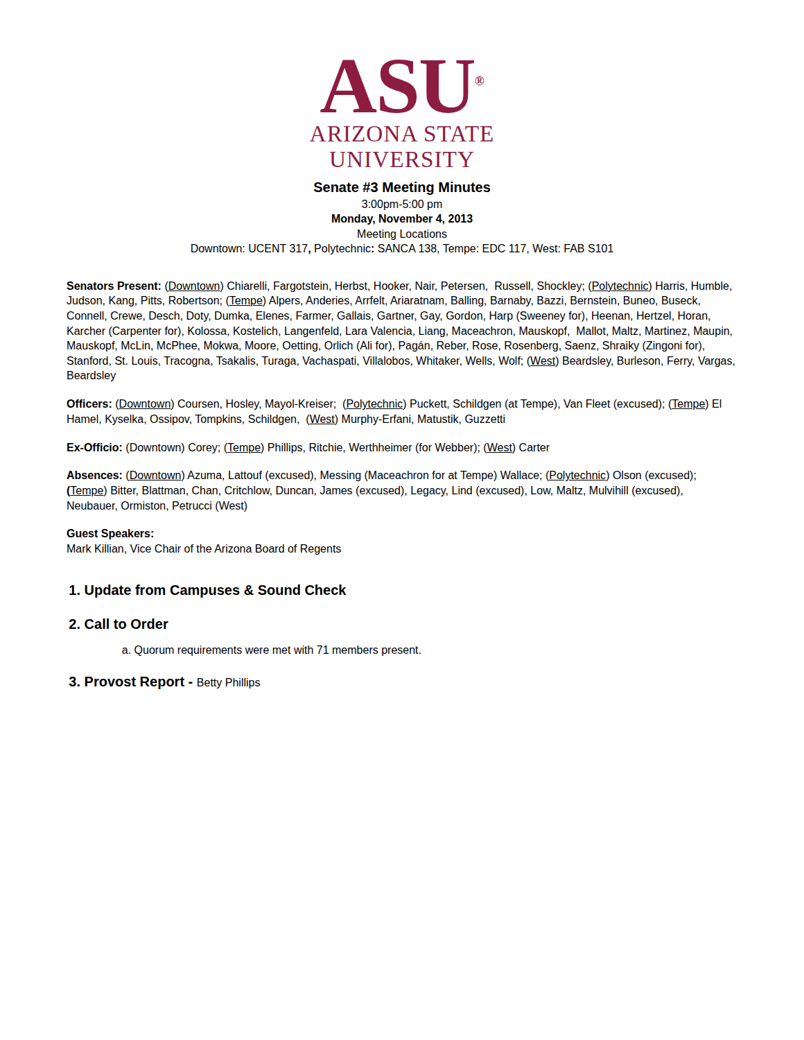ASU® ARIZONA STATE UNIVERSITY
Senate #3 Meeting Minutes
3:00pm-5:00 pm
Monday, November 4, 2013
Meeting Locations
Downtown: UCENT 317, Polytechnic: SANCA 138, Tempe: EDC 117, West: FAB S101
Senators Present: (Downtown) Chiarelli, Fargotstein, Herbst, Hooker, Nair, Petersen, Russell, Shockley; (Polytechnic) Harris, Humble, Judson, Kang, Pitts, Robertson; (Tempe) Alpers, Anderies, Arrfelt, Ariaratnam, Balling, Barnaby, Bazzi, Bernstein, Buneo, Buseck, Connell, Crewe, Desch, Doty, Dumka, Elenes, Farmer, Gallais, Gartner, Gay, Gordon, Harp (Sweeney for), Heenan, Hertzel, Horan, Karcher (Carpenter for), Kolossa, Kostelich, Langenfeld, Lara Valencia, Liang, Maceachron, Mauskopf, Mallot, Maltz, Martinez, Maupin, Mauskopf, McLin, McPhee, Mokwa, Moore, Oetting, Orlich (Ali for), Pagán, Reber, Rose, Rosenberg, Saenz, Shraiky (Zingoni for), Stanford, St. Louis, Tracogna, Tsakalis, Turaga, Vachaspati, Villalobos, Whitaker, Wells, Wolf; (West) Beardsley, Burleson, Ferry, Vargas, Beardsley
Officers: (Downtown) Coursen, Hosley, Mayol-Kreiser; (Polytechnic) Puckett, Schildgen (at Tempe), Van Fleet (excused); (Tempe) El Hamel, Kyselka, Ossipov, Tompkins, Schildgen, (West) Murphy-Erfani, Matustik, Guzzetti
Ex-Officio: (Downtown) Corey; (Tempe) Phillips, Ritchie, Werthheimer (for Webber); (West) Carter
Absences: (Downtown) Azuma, Lattouf (excused), Messing (Maceachron for at Tempe) Wallace; (Polytechnic) Olson (excused); (Tempe) Bitter, Blattman, Chan, Critchlow, Duncan, James (excused), Legacy, Lind (excused), Low, Maltz, Mulvihill (excused), Neubauer, Ormiston, Petrucci (West)
Guest Speakers:
Mark Killian, Vice Chair of the Arizona Board of Regents
Update from Campuses & Sound Check
Call to Order
Quorum requirements were met with 71 members present.
Provost Report - Betty Phillips